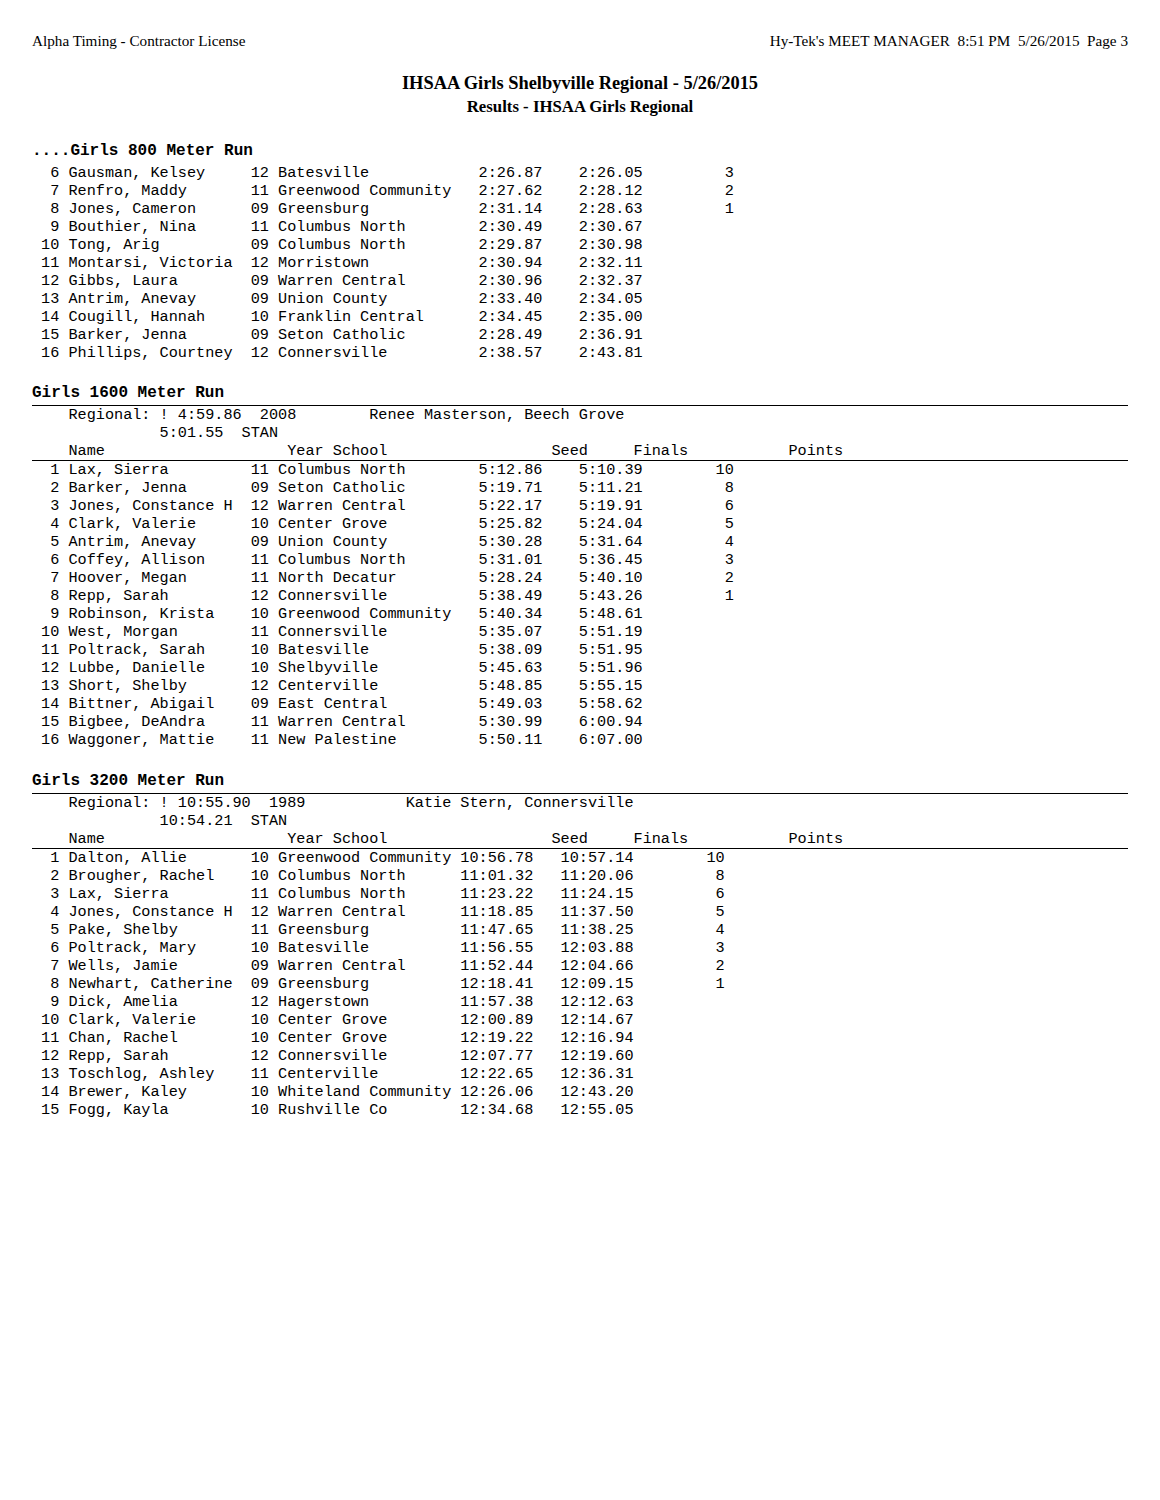Alpha Timing - Contractor License Hy-Tek's MEET MANAGER 8:51 PM 5/26/2015 Page 3
IHSAA Girls Shelbyville Regional - 5/26/2015
Results - IHSAA Girls Regional
....Girls 800 Meter Run
  6 Gausman, Kelsey     12 Batesville            2:26.87    2:26.05         3
  7 Renfro, Maddy       11 Greenwood Community   2:27.62    2:28.12         2
  8 Jones, Cameron      09 Greensburg            2:31.14    2:28.63         1
  9 Bouthier, Nina      11 Columbus North        2:30.49    2:30.67
 10 Tong, Arig          09 Columbus North        2:29.87    2:30.98
 11 Montarsi, Victoria  12 Morristown            2:30.94    2:32.11
 12 Gibbs, Laura        09 Warren Central        2:30.96    2:32.37
 13 Antrim, Anevay      09 Union County          2:33.40    2:34.05
 14 Cougill, Hannah     10 Franklin Central      2:34.45    2:35.00
 15 Barker, Jenna       09 Seton Catholic        2:28.49    2:36.91
 16 Phillips, Courtney  12 Connersville          2:38.57    2:43.81
Girls 1600 Meter Run
    Regional: ! 4:59.86  2008        Renee Masterson, Beech Grove
              5:01.55  STAN
    Name                    Year School                  Seed     Finals           Points
  1 Lax, Sierra         11 Columbus North        5:12.86    5:10.39        10
  2 Barker, Jenna       09 Seton Catholic        5:19.71    5:11.21         8
  3 Jones, Constance H  12 Warren Central        5:22.17    5:19.91         6
  4 Clark, Valerie      10 Center Grove          5:25.82    5:24.04         5
  5 Antrim, Anevay      09 Union County          5:30.28    5:31.64         4
  6 Coffey, Allison     11 Columbus North        5:31.01    5:36.45         3
  7 Hoover, Megan       11 North Decatur         5:28.24    5:40.10         2
  8 Repp, Sarah         12 Connersville          5:38.49    5:43.26         1
  9 Robinson, Krista    10 Greenwood Community   5:40.34    5:48.61
 10 West, Morgan        11 Connersville          5:35.07    5:51.19
 11 Poltrack, Sarah     10 Batesville            5:38.09    5:51.95
 12 Lubbe, Danielle     10 Shelbyville           5:45.63    5:51.96
 13 Short, Shelby       12 Centerville           5:48.85    5:55.15
 14 Bittner, Abigail    09 East Central          5:49.03    5:58.62
 15 Bigbee, DeAndra     11 Warren Central        5:30.99    6:00.94
 16 Waggoner, Mattie    11 New Palestine         5:50.11    6:07.00
Girls 3200 Meter Run
    Regional: ! 10:55.90  1989           Katie Stern, Connersville
              10:54.21  STAN
    Name                    Year School                  Seed     Finals           Points
  1 Dalton, Allie       10 Greenwood Community 10:56.78   10:57.14        10
  2 Brougher, Rachel    10 Columbus North      11:01.32   11:20.06         8
  3 Lax, Sierra         11 Columbus North      11:23.22   11:24.15         6
  4 Jones, Constance H  12 Warren Central      11:18.85   11:37.50         5
  5 Pake, Shelby        11 Greensburg          11:47.65   11:38.25         4
  6 Poltrack, Mary      10 Batesville          11:56.55   12:03.88         3
  7 Wells, Jamie        09 Warren Central      11:52.44   12:04.66         2
  8 Newhart, Catherine  09 Greensburg          12:18.41   12:09.15         1
  9 Dick, Amelia        12 Hagerstown          11:57.38   12:12.63
 10 Clark, Valerie      10 Center Grove        12:00.89   12:14.67
 11 Chan, Rachel        10 Center Grove        12:19.22   12:16.94
 12 Repp, Sarah         12 Connersville        12:07.77   12:19.60
 13 Toschlog, Ashley    11 Centerville         12:22.65   12:36.31
 14 Brewer, Kaley       10 Whiteland Community 12:26.06   12:43.20
 15 Fogg, Kayla         10 Rushville Co        12:34.68   12:55.05